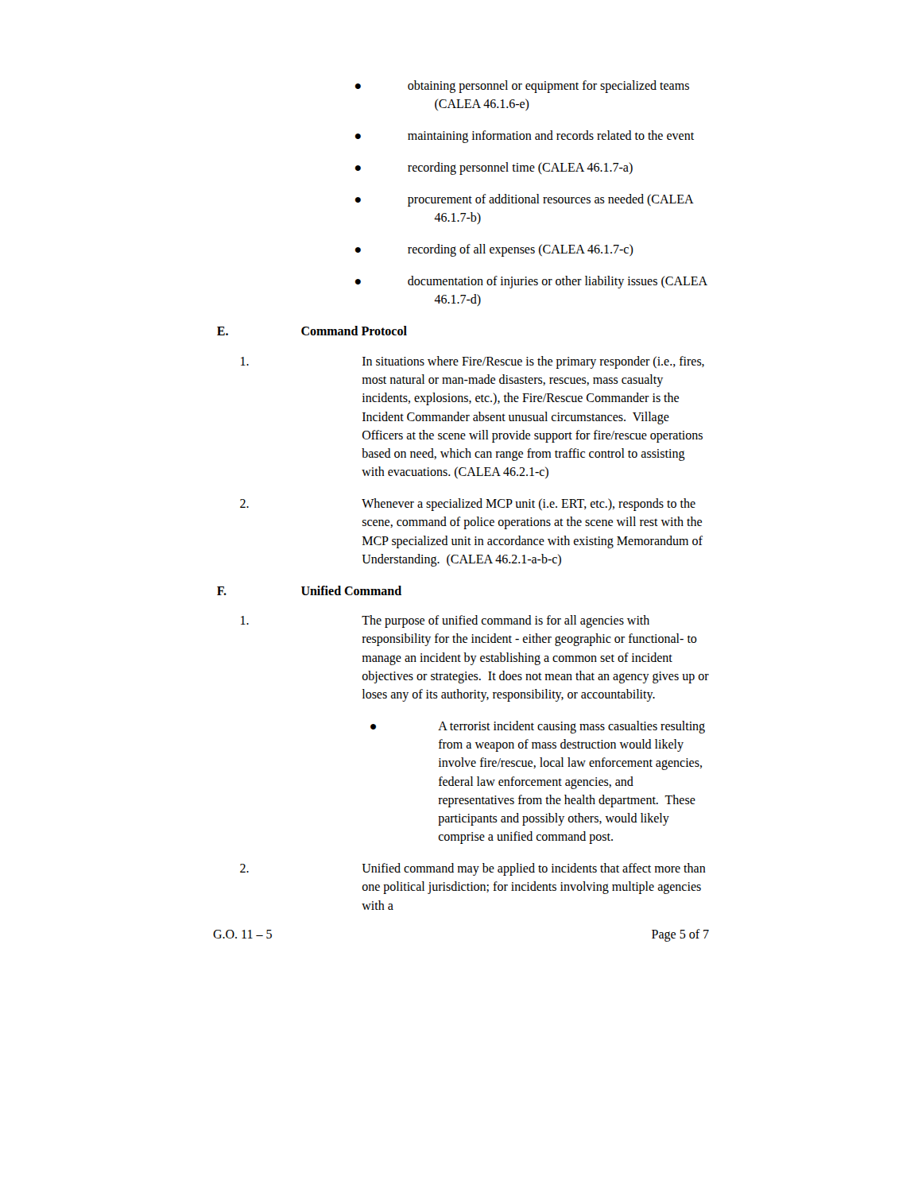●obtaining personnel or equipment for specialized teams (CALEA 46.1.6-e)
●maintaining information and records related to the event
●recording personnel time (CALEA 46.1.7-a)
●procurement of additional resources as needed (CALEA 46.1.7-b)
●recording of all expenses (CALEA 46.1.7-c)
●documentation of injuries or other liability issues (CALEA 46.1.7-d)
E. Command Protocol
1. In situations where Fire/Rescue is the primary responder (i.e., fires, most natural or man-made disasters, rescues, mass casualty incidents, explosions, etc.), the Fire/Rescue Commander is the Incident Commander absent unusual circumstances. Village Officers at the scene will provide support for fire/rescue operations based on need, which can range from traffic control to assisting with evacuations. (CALEA 46.2.1-c)
2. Whenever a specialized MCP unit (i.e. ERT, etc.), responds to the scene, command of police operations at the scene will rest with the MCP specialized unit in accordance with existing Memorandum of Understanding. (CALEA 46.2.1-a-b-c)
F. Unified Command
1. The purpose of unified command is for all agencies with responsibility for the incident - either geographic or functional- to manage an incident by establishing a common set of incident objectives or strategies. It does not mean that an agency gives up or loses any of its authority, responsibility, or accountability.
●A terrorist incident causing mass casualties resulting from a weapon of mass destruction would likely involve fire/rescue, local law enforcement agencies, federal law enforcement agencies, and representatives from the health department. These participants and possibly others, would likely comprise a unified command post.
2. Unified command may be applied to incidents that affect more than one political jurisdiction; for incidents involving multiple agencies with a
G.O. 11 – 5
Page 5 of 7